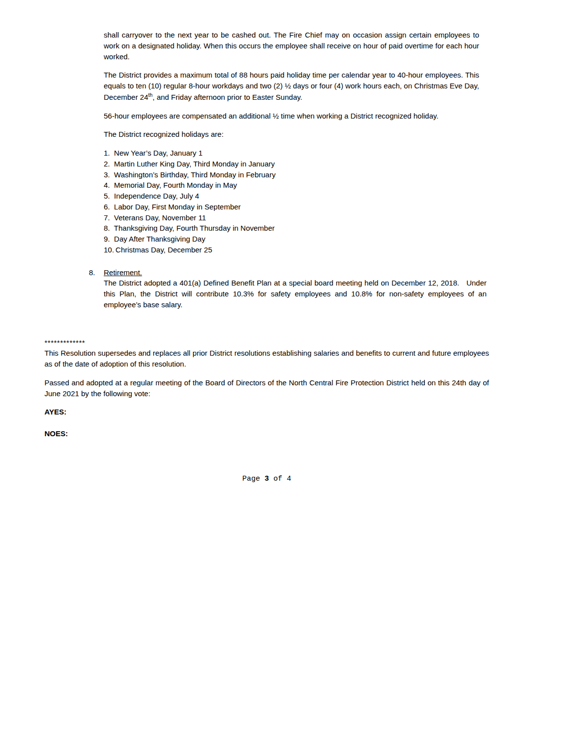shall carryover to the next year to be cashed out. The Fire Chief may on occasion assign certain employees to work on a designated holiday. When this occurs the employee shall receive on hour of paid overtime for each hour worked.
The District provides a maximum total of 88 hours paid holiday time per calendar year to 40-hour employees. This equals to ten (10) regular 8-hour workdays and two (2) ½ days or four (4) work hours each, on Christmas Eve Day, December 24th, and Friday afternoon prior to Easter Sunday.
56-hour employees are compensated an additional ½ time when working a District recognized holiday.
The District recognized holidays are:
1. New Year’s Day, January 1
2. Martin Luther King Day, Third Monday in January
3. Washington’s Birthday, Third Monday in February
4. Memorial Day, Fourth Monday in May
5. Independence Day, July 4
6. Labor Day, First Monday in September
7. Veterans Day, November 11
8. Thanksgiving Day, Fourth Thursday in November
9. Day After Thanksgiving Day
10. Christmas Day, December 25
8.
Retirement.
The District adopted a 401(a) Defined Benefit Plan at a special board meeting held on December 12, 2018. Under this Plan, the District will contribute 10.3% for safety employees and 10.8% for non-safety employees of an employee’s base salary.
*************
This Resolution supersedes and replaces all prior District resolutions establishing salaries and benefits to current and future employees as of the date of adoption of this resolution.
Passed and adopted at a regular meeting of the Board of Directors of the North Central Fire Protection District held on this 24th day of June 2021 by the following vote:
AYES:
NOES:
Page 3 of 4